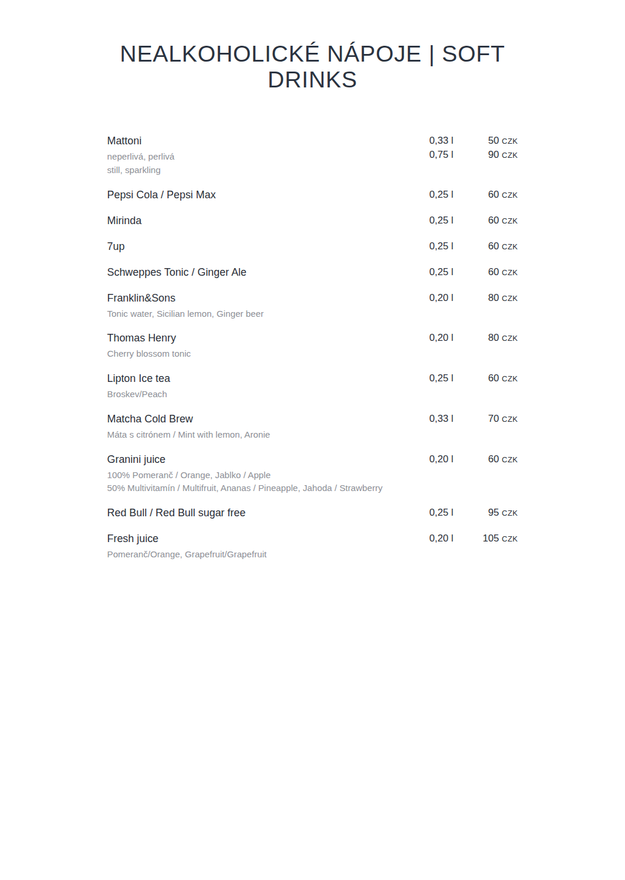NEALKOHOLICKÉ NÁPOJE | SOFT DRINKS
| Mattoni neperlivá, perlivá still, sparkling | 0,33 l 0,75 l | 50 CZK 90 CZK |
| Pepsi Cola / Pepsi Max | 0,25 l | 60 CZK |
| Mirinda | 0,25 l | 60 CZK |
| 7up | 0,25 l | 60 CZK |
| Schweppes Tonic / Ginger Ale | 0,25 l | 60 CZK |
| Franklin&Sons Tonic water, Sicilian lemon, Ginger beer | 0,20 l | 80 CZK |
| Thomas Henry Cherry blossom tonic | 0,20 l | 80 CZK |
| Lipton Ice tea Broskev/Peach | 0,25 l | 60 CZK |
| Matcha Cold Brew Máta s citrónem / Mint with lemon, Aronie | 0,33 l | 70 CZK |
| Granini juice 100% Pomeranč / Orange, Jablko / Apple 50% Multivitamín / Multifruit, Ananas / Pineapple, Jahoda / Strawberry | 0,20 l | 60 CZK |
| Red Bull / Red Bull sugar free | 0,25 l | 95 CZK |
| Fresh juice Pomeranč/Orange, Grapefruit/Grapefruit | 0,20 l | 105 CZK |